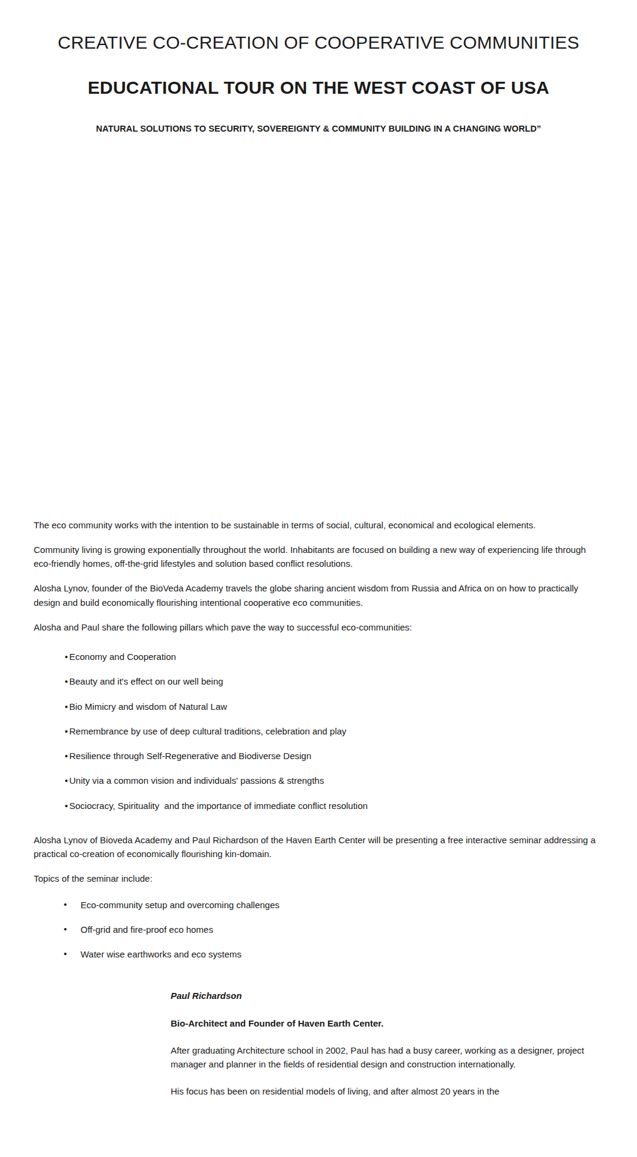CREATIVE CO-CREATION OF COOPERATIVE COMMUNITIES
EDUCATIONAL TOUR ON THE WEST COAST OF USA
NATURAL SOLUTIONS TO SECURITY, SOVEREIGNTY & COMMUNITY BUILDING IN A CHANGING WORLD”
The eco community works with the intention to be sustainable in terms of social, cultural, economical and ecological elements.
Community living is growing exponentially throughout the world. Inhabitants are focused on building a new way of experiencing life through eco-friendly homes, off-the-grid lifestyles and solution based conflict resolutions.
Alosha Lynov, founder of the BioVeda Academy travels the globe sharing ancient wisdom from Russia and Africa on on how to practically design and build economically flourishing intentional cooperative eco communities.
Alosha and Paul share the following pillars which pave the way to successful eco-communities:
Economy and Cooperation
Beauty and it's effect on our well being
Bio Mimicry and wisdom of Natural Law
Remembrance by use of deep cultural traditions, celebration and play
Resilience through Self-Regenerative and Biodiverse Design
Unity via a common vision and individuals' passions & strengths
Sociocracy, Spirituality and the importance of immediate conflict resolution
Alosha Lynov of Bioveda Academy and Paul Richardson of the Haven Earth Center will be presenting a free interactive seminar addressing a practical co-creation of economically flourishing kin-domain.
Topics of the seminar include:
Eco-community setup and overcoming challenges
Off-grid and fire-proof eco homes
Water wise earthworks and eco systems
Paul Richardson
Bio-Architect and Founder of Haven Earth Center.
After graduating Architecture school in 2002, Paul has had a busy career, working as a designer, project manager and planner in the fields of residential design and construction internationally.
His focus has been on residential models of living, and after almost 20 years in the